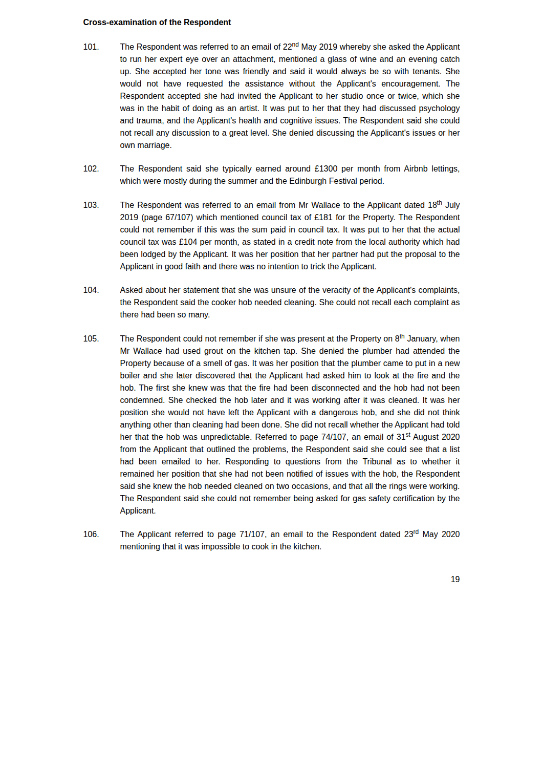Cross-examination of the Respondent
101. The Respondent was referred to an email of 22nd May 2019 whereby she asked the Applicant to run her expert eye over an attachment, mentioned a glass of wine and an evening catch up. She accepted her tone was friendly and said it would always be so with tenants. She would not have requested the assistance without the Applicant's encouragement. The Respondent accepted she had invited the Applicant to her studio once or twice, which she was in the habit of doing as an artist. It was put to her that they had discussed psychology and trauma, and the Applicant's health and cognitive issues. The Respondent said she could not recall any discussion to a great level. She denied discussing the Applicant's issues or her own marriage.
102. The Respondent said she typically earned around £1300 per month from Airbnb lettings, which were mostly during the summer and the Edinburgh Festival period.
103. The Respondent was referred to an email from Mr Wallace to the Applicant dated 18th July 2019 (page 67/107) which mentioned council tax of £181 for the Property. The Respondent could not remember if this was the sum paid in council tax. It was put to her that the actual council tax was £104 per month, as stated in a credit note from the local authority which had been lodged by the Applicant. It was her position that her partner had put the proposal to the Applicant in good faith and there was no intention to trick the Applicant.
104. Asked about her statement that she was unsure of the veracity of the Applicant's complaints, the Respondent said the cooker hob needed cleaning. She could not recall each complaint as there had been so many.
105. The Respondent could not remember if she was present at the Property on 8th January, when Mr Wallace had used grout on the kitchen tap. She denied the plumber had attended the Property because of a smell of gas. It was her position that the plumber came to put in a new boiler and she later discovered that the Applicant had asked him to look at the fire and the hob. The first she knew was that the fire had been disconnected and the hob had not been condemned. She checked the hob later and it was working after it was cleaned. It was her position she would not have left the Applicant with a dangerous hob, and she did not think anything other than cleaning had been done. She did not recall whether the Applicant had told her that the hob was unpredictable. Referred to page 74/107, an email of 31st August 2020 from the Applicant that outlined the problems, the Respondent said she could see that a list had been emailed to her. Responding to questions from the Tribunal as to whether it remained her position that she had not been notified of issues with the hob, the Respondent said she knew the hob needed cleaned on two occasions, and that all the rings were working. The Respondent said she could not remember being asked for gas safety certification by the Applicant.
106. The Applicant referred to page 71/107, an email to the Respondent dated 23rd May 2020 mentioning that it was impossible to cook in the kitchen.
19